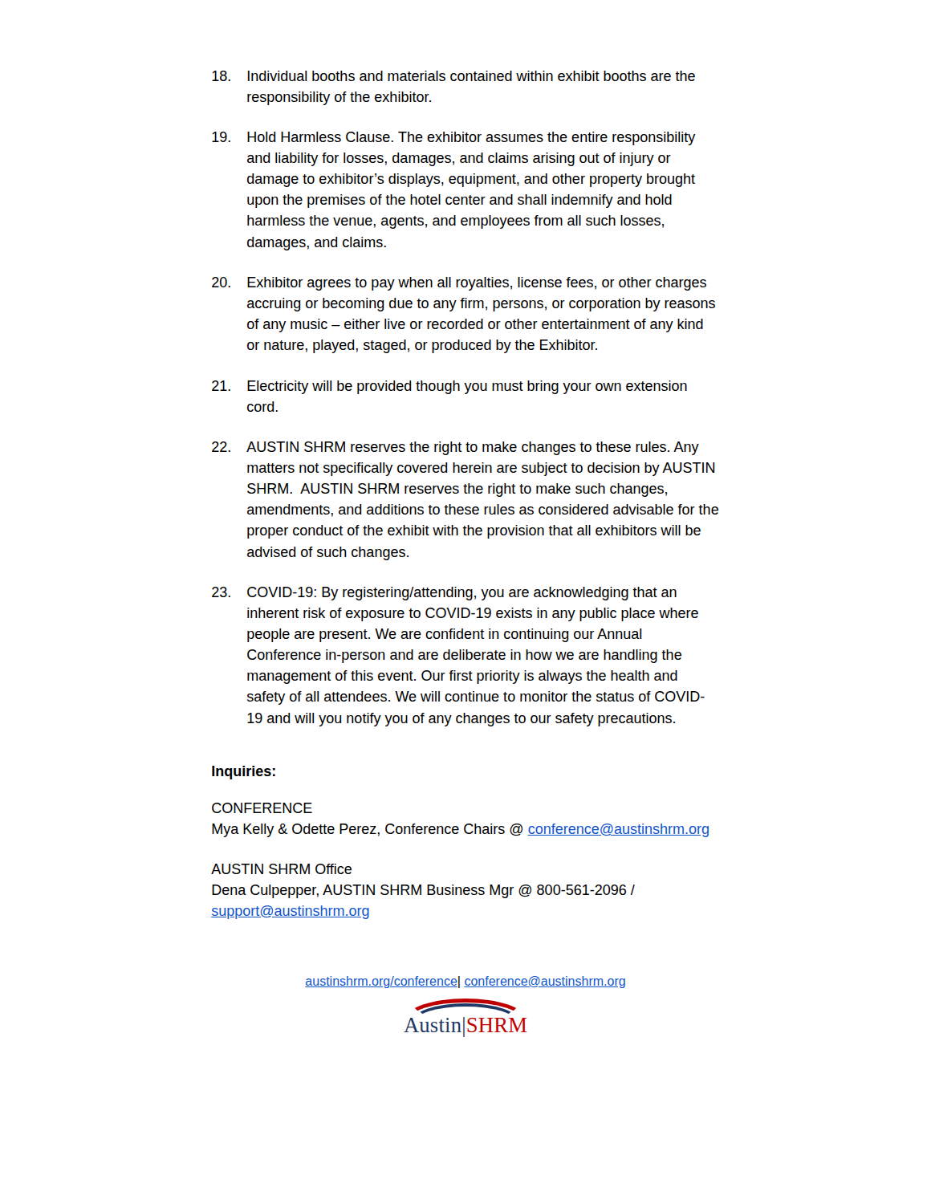18. Individual booths and materials contained within exhibit booths are the responsibility of the exhibitor.
19. Hold Harmless Clause. The exhibitor assumes the entire responsibility and liability for losses, damages, and claims arising out of injury or damage to exhibitor’s displays, equipment, and other property brought upon the premises of the hotel center and shall indemnify and hold harmless the venue, agents, and employees from all such losses, damages, and claims.
20. Exhibitor agrees to pay when all royalties, license fees, or other charges accruing or becoming due to any firm, persons, or corporation by reasons of any music – either live or recorded or other entertainment of any kind or nature, played, staged, or produced by the Exhibitor.
21. Electricity will be provided though you must bring your own extension cord.
22. AUSTIN SHRM reserves the right to make changes to these rules. Any matters not specifically covered herein are subject to decision by AUSTIN SHRM. AUSTIN SHRM reserves the right to make such changes, amendments, and additions to these rules as considered advisable for the proper conduct of the exhibit with the provision that all exhibitors will be advised of such changes.
23. COVID-19: By registering/attending, you are acknowledging that an inherent risk of exposure to COVID-19 exists in any public place where people are present. We are confident in continuing our Annual Conference in-person and are deliberate in how we are handling the management of this event. Our first priority is always the health and safety of all attendees. We will continue to monitor the status of COVID-19 and will you notify you of any changes to our safety precautions.
Inquiries:
CONFERENCE
Mya Kelly & Odette Perez, Conference Chairs @ conference@austinshrm.org
AUSTIN SHRM Office
Dena Culpepper, AUSTIN SHRM Business Mgr @ 800-561-2096 / support@austinshrm.org
austinshrm.org/conference| conference@austinshrm.org
Austin|SHRM